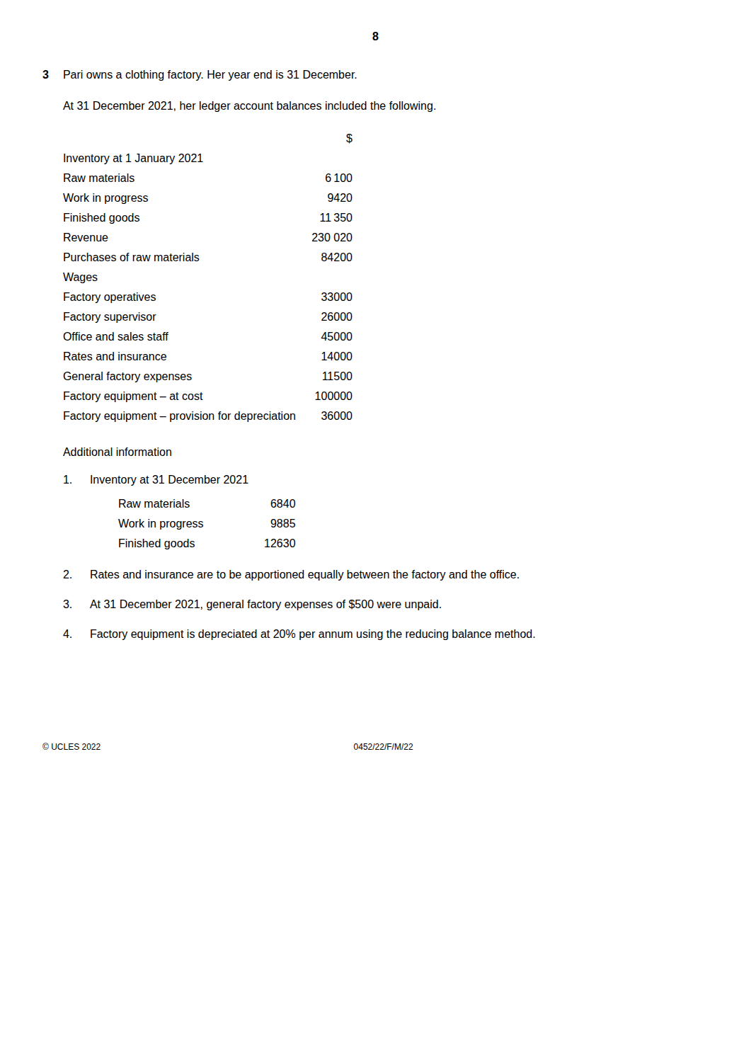8
3
Pari owns a clothing factory. Her year end is 31 December.
At 31 December 2021, her ledger account balances included the following.
| | $ |
| Inventory at 1 January 2021 | |
| Raw materials | 6 100 |
| Work in progress | 9420 |
| Finished goods | 11 350 |
| Revenue | 230 020 |
| Purchases of raw materials | 84200 |
| Wages | |
| Factory operatives | 33000 |
| Factory supervisor | 26000 |
| Office and sales staff | 45000 |
| Rates and insurance | 14000 |
| General factory expenses | 11500 |
| Factory equipment – at cost | 100000 |
| Factory equipment – provision for depreciation | 36000 |
Additional information
Inventory at 31 December 2021
| Raw materials | 6840 |
| Work in progress | 9885 |
| Finished goods | 12630 |
Rates and insurance are to be apportioned equally between the factory and the office.
At 31 December 2021, general factory expenses of $500 were unpaid.
Factory equipment is depreciated at 20% per annum using the reducing balance method.
© UCLES 2022
0452/22/F/M/22